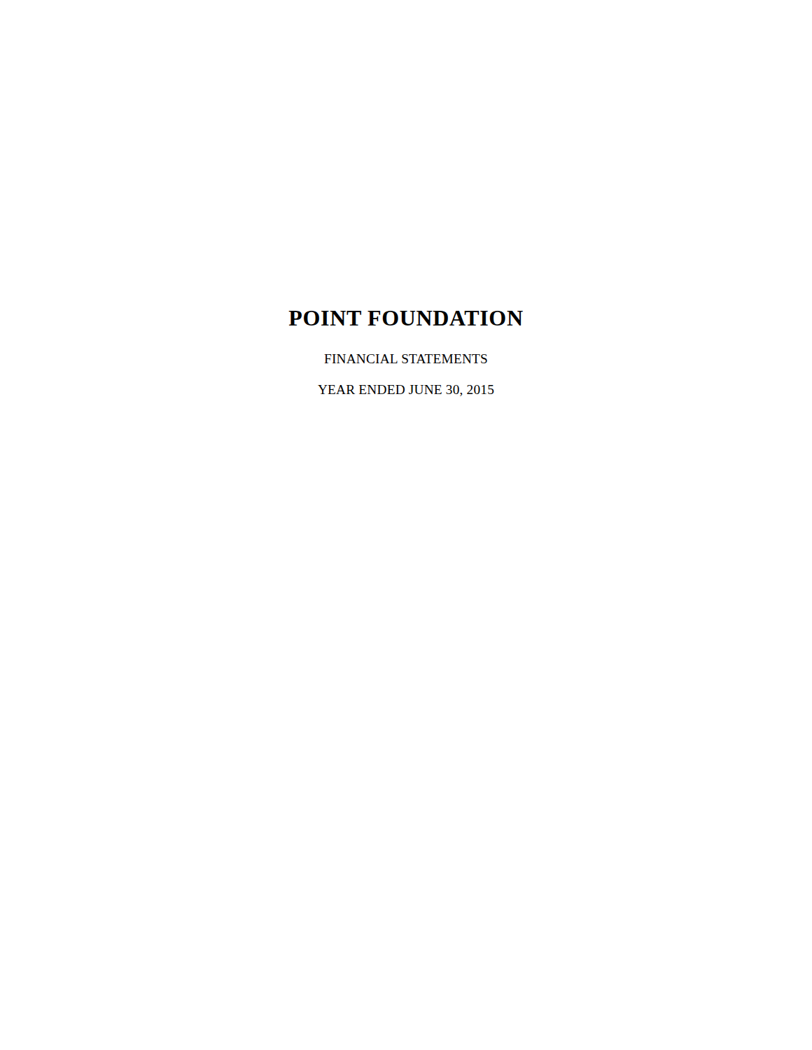POINT FOUNDATION
FINANCIAL STATEMENTS
YEAR ENDED JUNE 30, 2015